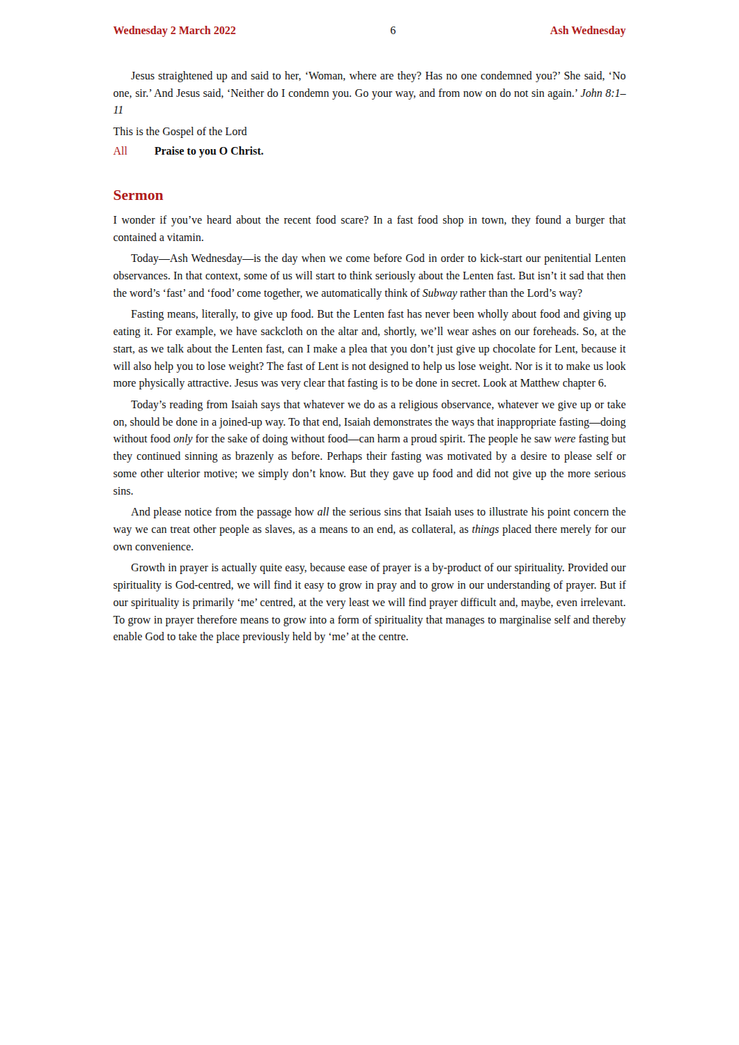Wednesday 2 March 2022 6 Ash Wednesday
Jesus straightened up and said to her, ‘Woman, where are they? Has no one condemned you?’ She said, ‘No one, sir.’ And Jesus said, ‘Neither do I condemn you. Go your way, and from now on do not sin again.’ John 8:1–11
This is the Gospel of the Lord
All Praise to you O Christ.
Sermon
I wonder if you’ve heard about the recent food scare? In a fast food shop in town, they found a burger that contained a vitamin.
Today—Ash Wednesday—is the day when we come before God in order to kick-start our penitential Lenten observances. In that context, some of us will start to think seriously about the Lenten fast. But isn’t it sad that then the word’s ‘fast’ and ‘food’ come together, we automatically think of Subway rather than the Lord’s way?
Fasting means, literally, to give up food. But the Lenten fast has never been wholly about food and giving up eating it. For example, we have sackcloth on the altar and, shortly, we’ll wear ashes on our foreheads. So, at the start, as we talk about the Lenten fast, can I make a plea that you don’t just give up chocolate for Lent, because it will also help you to lose weight? The fast of Lent is not designed to help us lose weight. Nor is it to make us look more physically attractive. Jesus was very clear that fasting is to be done in secret. Look at Matthew chapter 6.
Today’s reading from Isaiah says that whatever we do as a religious observance, whatever we give up or take on, should be done in a joined-up way. To that end, Isaiah demonstrates the ways that inappropriate fasting—doing without food only for the sake of doing without food—can harm a proud spirit. The people he saw were fasting but they continued sinning as brazenly as before. Perhaps their fasting was motivated by a desire to please self or some other ulterior motive; we simply don’t know. But they gave up food and did not give up the more serious sins.
And please notice from the passage how all the serious sins that Isaiah uses to illustrate his point concern the way we can treat other people as slaves, as a means to an end, as collateral, as things placed there merely for our own convenience.
Growth in prayer is actually quite easy, because ease of prayer is a by-product of our spirituality. Provided our spirituality is God-centred, we will find it easy to grow in pray and to grow in our understanding of prayer. But if our spirituality is primarily ‘me’ centred, at the very least we will find prayer difficult and, maybe, even irrelevant. To grow in prayer therefore means to grow into a form of spirituality that manages to marginalise self and thereby enable God to take the place previously held by ‘me’ at the centre.